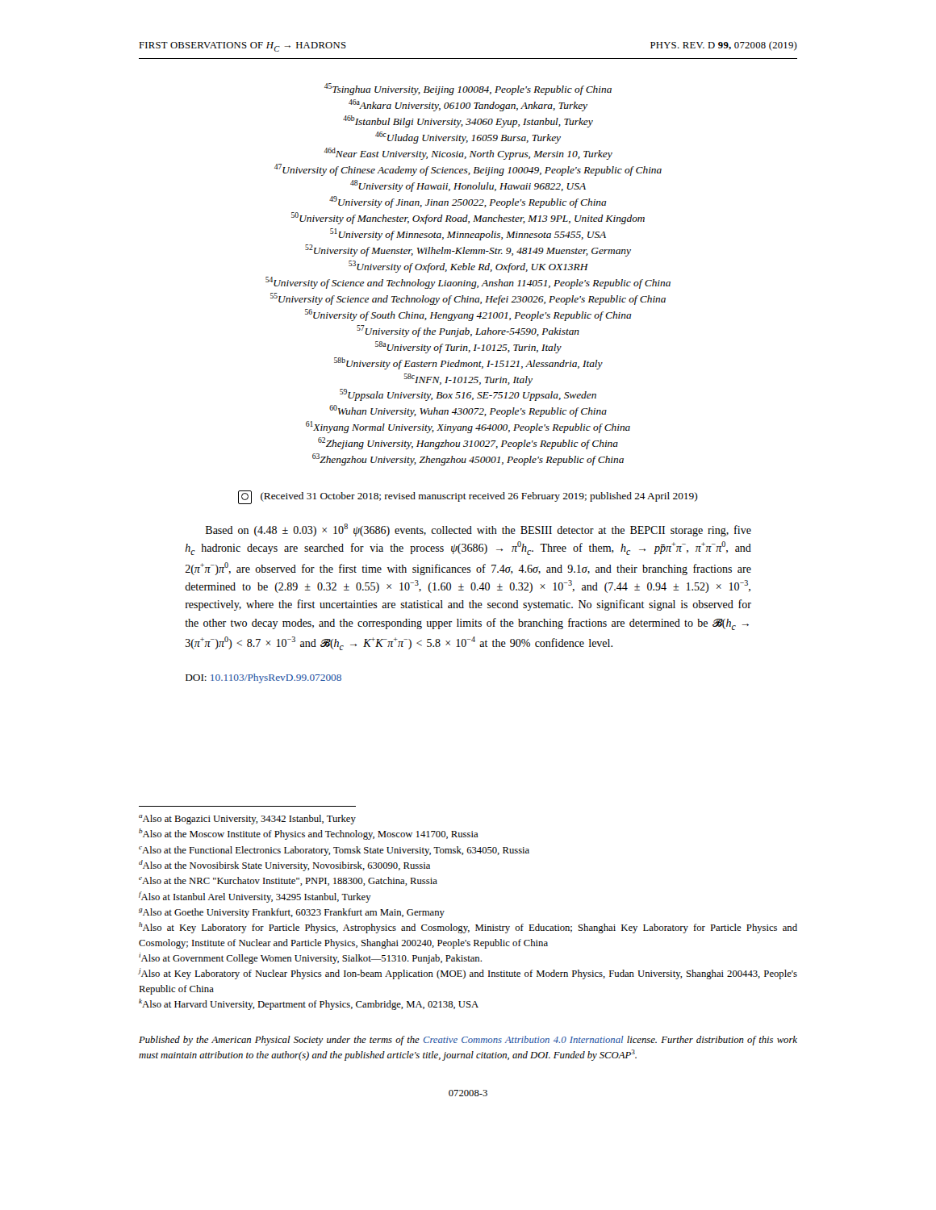First observations of hc → hadrons Phys. Rev. D 99, 072008 (2019)
45Tsinghua University, Beijing 100084, People's Republic of China
46aAnkara University, 06100 Tandogan, Ankara, Turkey
46bIstanbul Bilgi University, 34060 Eyup, Istanbul, Turkey
46cUludag University, 16059 Bursa, Turkey
46dNear East University, Nicosia, North Cyprus, Mersin 10, Turkey
47University of Chinese Academy of Sciences, Beijing 100049, People's Republic of China
48University of Hawaii, Honolulu, Hawaii 96822, USA
49University of Jinan, Jinan 250022, People's Republic of China
50University of Manchester, Oxford Road, Manchester, M13 9PL, United Kingdom
51University of Minnesota, Minneapolis, Minnesota 55455, USA
52University of Muenster, Wilhelm-Klemm-Str. 9, 48149 Muenster, Germany
53University of Oxford, Keble Rd, Oxford, UK OX13RH
54University of Science and Technology Liaoning, Anshan 114051, People's Republic of China
55University of Science and Technology of China, Hefei 230026, People's Republic of China
56University of South China, Hengyang 421001, People's Republic of China
57University of the Punjab, Lahore-54590, Pakistan
58aUniversity of Turin, I-10125, Turin, Italy
58bUniversity of Eastern Piedmont, I-15121, Alessandria, Italy
58cINFN, I-10125, Turin, Italy
59Uppsala University, Box 516, SE-75120 Uppsala, Sweden
60Wuhan University, Wuhan 430072, People's Republic of China
61Xinyang Normal University, Xinyang 464000, People's Republic of China
62Zhejiang University, Hangzhou 310027, People's Republic of China
63Zhengzhou University, Zhengzhou 450001, People's Republic of China
(Received 31 October 2018; revised manuscript received 26 February 2019; published 24 April 2019)
Based on (4.48 ± 0.03) × 108 ψ(3686) events, collected with the BESIII detector at the BEPCII storage ring, five hc hadronic decays are searched for via the process ψ(3686) → π0hc. Three of them, hc → pp̄π+π−, π+π−π0, and 2(π+π−)π0, are observed for the first time with significances of 7.4σ, 4.6σ, and 9.1σ, and their branching fractions are determined to be (2.89 ± 0.32 ± 0.55) × 10−3, (1.60 ± 0.40 ± 0.32) × 10−3, and (7.44 ± 0.94 ± 1.52) × 10−3, respectively, where the first uncertainties are statistical and the second systematic. No significant signal is observed for the other two decay modes, and the corresponding upper limits of the branching fractions are determined to be 𝓑(hc → 3(π+π−)π0) < 8.7 × 10−3 and 𝓑(hc → K+K−π+π−) < 5.8 × 10−4 at the 90% confidence level.
DOI: 10.1103/PhysRevD.99.072008
aAlso at Bogazici University, 34342 Istanbul, Turkey
bAlso at the Moscow Institute of Physics and Technology, Moscow 141700, Russia
cAlso at the Functional Electronics Laboratory, Tomsk State University, Tomsk, 634050, Russia
dAlso at the Novosibirsk State University, Novosibirsk, 630090, Russia
eAlso at the NRC "Kurchatov Institute", PNPI, 188300, Gatchina, Russia
fAlso at Istanbul Arel University, 34295 Istanbul, Turkey
gAlso at Goethe University Frankfurt, 60323 Frankfurt am Main, Germany
hAlso at Key Laboratory for Particle Physics, Astrophysics and Cosmology, Ministry of Education; Shanghai Key Laboratory for Particle Physics and Cosmology; Institute of Nuclear and Particle Physics, Shanghai 200240, People's Republic of China
iAlso at Government College Women University, Sialkot—51310. Punjab, Pakistan.
jAlso at Key Laboratory of Nuclear Physics and Ion-beam Application (MOE) and Institute of Modern Physics, Fudan University, Shanghai 200443, People's Republic of China
kAlso at Harvard University, Department of Physics, Cambridge, MA, 02138, USA
Published by the American Physical Society under the terms of the Creative Commons Attribution 4.0 International license. Further distribution of this work must maintain attribution to the author(s) and the published article's title, journal citation, and DOI. Funded by SCOAP3.
072008-3